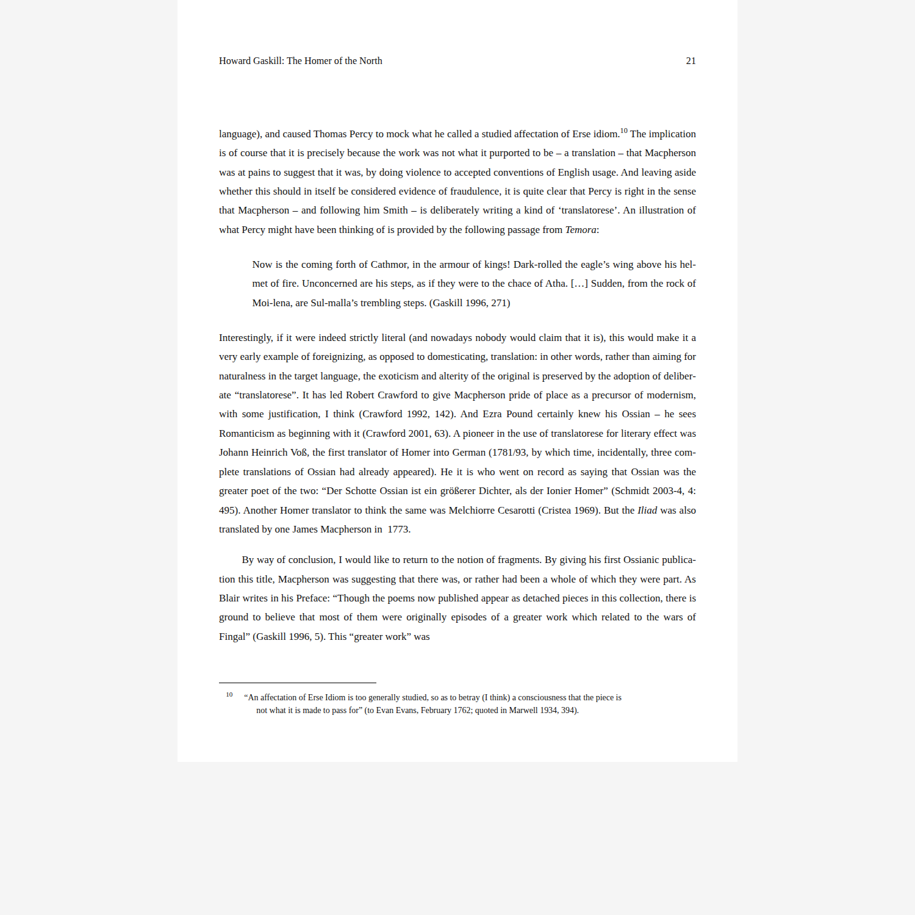Howard Gaskill: The Homer of the North 21
language), and caused Thomas Percy to mock what he called a studied affectation of Erse idiom.10 The implication is of course that it is precisely because the work was not what it purported to be – a translation – that Macpherson was at pains to suggest that it was, by doing violence to accepted conventions of English usage. And leaving aside whether this should in itself be considered evidence of fraudulence, it is quite clear that Percy is right in the sense that Macpherson – and following him Smith – is deliberately writing a kind of ‘translatorese’. An illustration of what Percy might have been thinking of is provided by the following passage from Temora:
Now is the coming forth of Cathmor, in the armour of kings! Dark-rolled the eagle’s wing above his helmet of fire. Unconcerned are his steps, as if they were to the chace of Atha. […] Sudden, from the rock of Moi-lena, are Sul-malla’s trembling steps. (Gaskill 1996, 271)
Interestingly, if it were indeed strictly literal (and nowadays nobody would claim that it is), this would make it a very early example of foreignizing, as opposed to domesticating, translation: in other words, rather than aiming for naturalness in the target language, the exoticism and alterity of the original is preserved by the adoption of deliberate “translatorese”. It has led Robert Crawford to give Macpherson pride of place as a precursor of modernism, with some justification, I think (Crawford 1992, 142). And Ezra Pound certainly knew his Ossian – he sees Romanticism as beginning with it (Crawford 2001, 63). A pioneer in the use of translatorese for literary effect was Johann Heinrich Voß, the first translator of Homer into German (1781/93, by which time, incidentally, three complete translations of Ossian had already appeared). He it is who went on record as saying that Ossian was the greater poet of the two: “Der Schotte Ossian ist ein größerer Dichter, als der Ionier Homer” (Schmidt 2003-4, 4: 495). Another Homer translator to think the same was Melchiorre Cesarotti (Cristea 1969). But the Iliad was also translated by one James Macpherson in 1773.
By way of conclusion, I would like to return to the notion of fragments. By giving his first Ossianic publication this title, Macpherson was suggesting that there was, or rather had been a whole of which they were part. As Blair writes in his Preface: “Though the poems now published appear as detached pieces in this collection, there is ground to believe that most of them were originally episodes of a greater work which related to the wars of Fingal” (Gaskill 1996, 5). This “greater work” was
10“An affectation of Erse Idiom is too generally studied, so as to betray (I think) a consciousness that the piece is not what it is made to pass for” (to Evan Evans, February 1762; quoted in Marwell 1934, 394).